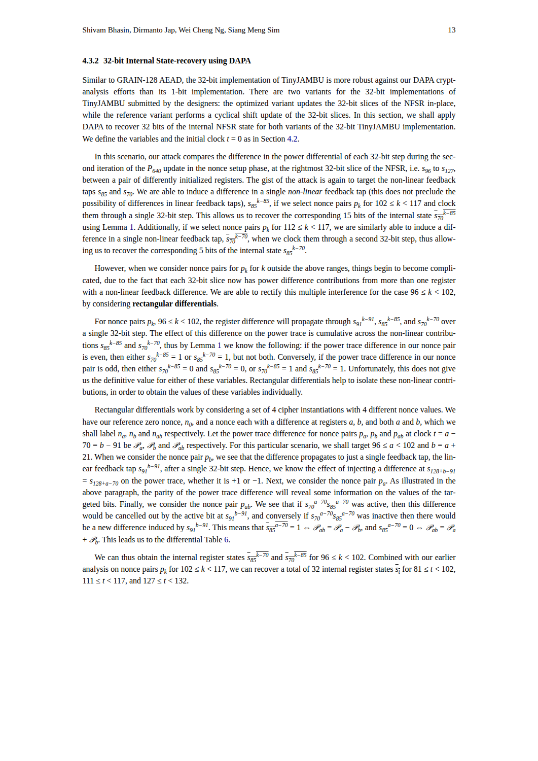Shivam Bhasin, Dirmanto Jap, Wei Cheng Ng, Siang Meng Sim 13
4.3.232-bit Internal State-recovery using DAPA
Similar to GRAIN-128 AEAD, the 32-bit implementation of TinyJAMBU is more robust against our DAPA cryptanalysis efforts than its 1-bit implementation. There are two variants for the 32-bit implementations of TinyJAMBU submitted by the designers: the optimized variant updates the 32-bit slices of the NFSR in-place, while the reference variant performs a cyclical shift update of the 32-bit slices. In this section, we shall apply DAPA to recover 32 bits of the internal NFSR state for both variants of the 32-bit TinyJAMBU implementation. We define the variables and the initial clock t = 0 as in Section 4.2.
In this scenario, our attack compares the difference in the power differential of each 32-bit step during the second iteration of the P640 update in the nonce setup phase, at the rightmost 32-bit slice of the NFSR, i.e. s96 to s127, between a pair of differently initialized registers. The gist of the attack is again to target the non-linear feedback taps s85 and s70. We are able to induce a difference in a single non-linear feedback tap (this does not preclude the possibility of differences in linear feedback taps), s85k−85, if we select nonce pairs pk for 102 ≤ k < 117 and clock them through a single 32-bit step. This allows us to recover the corresponding 15 bits of the internal state s70k−85 using Lemma 1. Additionally, if we select nonce pairs pk for 112 ≤ k < 117, we are similarly able to induce a difference in a single non-linear feedback tap, s70k−70, when we clock them through a second 32-bit step, thus allowing us to recover the corresponding 5 bits of the internal state s85k−70.
However, when we consider nonce pairs for pk for k outside the above ranges, things begin to become complicated, due to the fact that each 32-bit slice now has power difference contributions from more than one register with a non-linear feedback difference. We are able to rectify this multiple interference for the case 96 ≤ k < 102, by considering rectangular differentials.
For nonce pairs pk, 96 ≤ k < 102, the register difference will propagate through s91k−91, s85k−85, and s70k−70 over a single 32-bit step. The effect of this difference on the power trace is cumulative across the non-linear contributions s85k−85 and s70k−70, thus by Lemma 1 we know the following: if the power trace difference in our nonce pair is even, then either s70k−85 = 1 or s85k−70 = 1, but not both. Conversely, if the power trace difference in our nonce pair is odd, then either s70k−85 = 0 and s85k−70 = 0, or s70k−85 = 1 and s85k−70 = 1. Unfortunately, this does not give us the definitive value for either of these variables. Rectangular differentials help to isolate these non-linear contributions, in order to obtain the values of these variables individually.
Rectangular differentials work by considering a set of 4 cipher instantiations with 4 different nonce values. We have our reference zero nonce, n0, and a nonce each with a difference at registers a, b, and both a and b, which we shall label na, nb and nab respectively. Let the power trace difference for nonce pairs pa, pb and pab at clock t = a − 70 = b − 91 be 𝒫a, 𝒫b and 𝒫ab respectively. For this particular scenario, we shall target 96 ≤ a < 102 and b = a + 21. When we consider the nonce pair pb, we see that the difference propagates to just a single feedback tap, the linear feedback tap s91b−91, after a single 32-bit step. Hence, we know the effect of injecting a difference at s128+b−91 = s128+a−70 on the power trace, whether it is +1 or −1. Next, we consider the nonce pair pa. As illustrated in the above paragraph, the parity of the power trace difference will reveal some information on the values of the targeted bits. Finally, we consider the nonce pair pab. We see that if s70a−70s85a−70 was active, then this difference would be cancelled out by the active bit at s91b−91, and conversely if s70a−70s85a−70 was inactive then there would be a new difference induced by s91b−91. This means that s85a−70 = 1 ⇔ 𝒫ab = 𝒫a − 𝒫b, and s85a−70 = 0 ⇔ 𝒫ab = 𝒫a + 𝒫b. This leads us to the differential Table 6.
We can thus obtain the internal register states s85k−70 and s70k−85 for 96 ≤ k < 102. Combined with our earlier analysis on nonce pairs pk for 102 ≤ k < 117, we can recover a total of 32 internal register states st for 81 ≤ t < 102, 111 ≤ t < 117, and 127 ≤ t < 132.